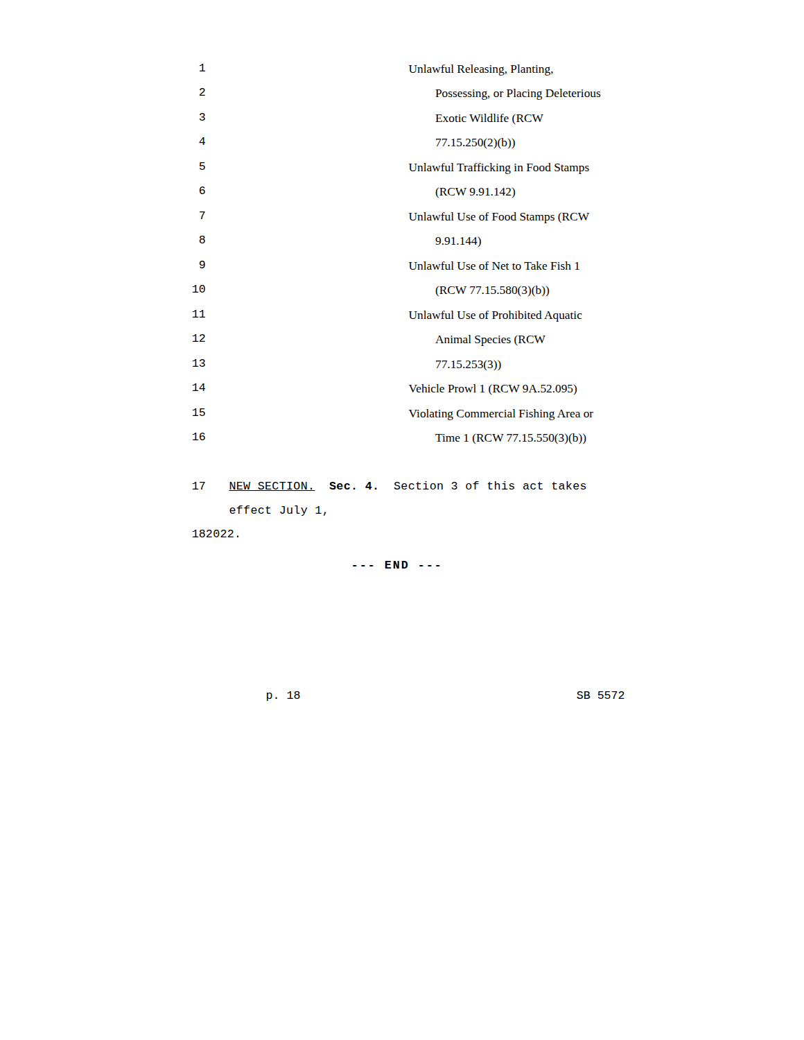| 1 | Unlawful Releasing, Planting, |
| 2 | Possessing, or Placing Deleterious |
| 3 | Exotic Wildlife (RCW |
| 4 | 77.15.250(2)(b)) |
| 5 | Unlawful Trafficking in Food Stamps |
| 6 | (RCW 9.91.142) |
| 7 | Unlawful Use of Food Stamps (RCW |
| 8 | 9.91.144) |
| 9 | Unlawful Use of Net to Take Fish 1 |
| 10 | (RCW 77.15.580(3)(b)) |
| 11 | Unlawful Use of Prohibited Aquatic |
| 12 | Animal Species (RCW |
| 13 | 77.15.253(3)) |
| 14 | Vehicle Prowl 1 (RCW 9A.52.095) |
| 15 | Violating Commercial Fishing Area or |
| 16 | Time 1 (RCW 77.15.550(3)(b)) |
| 17 | NEW SECTION. Sec. 4. Section 3 of this act takes effect July 1, |
| 18 | 2022. |
--- END ---
SB 5572 p. 18